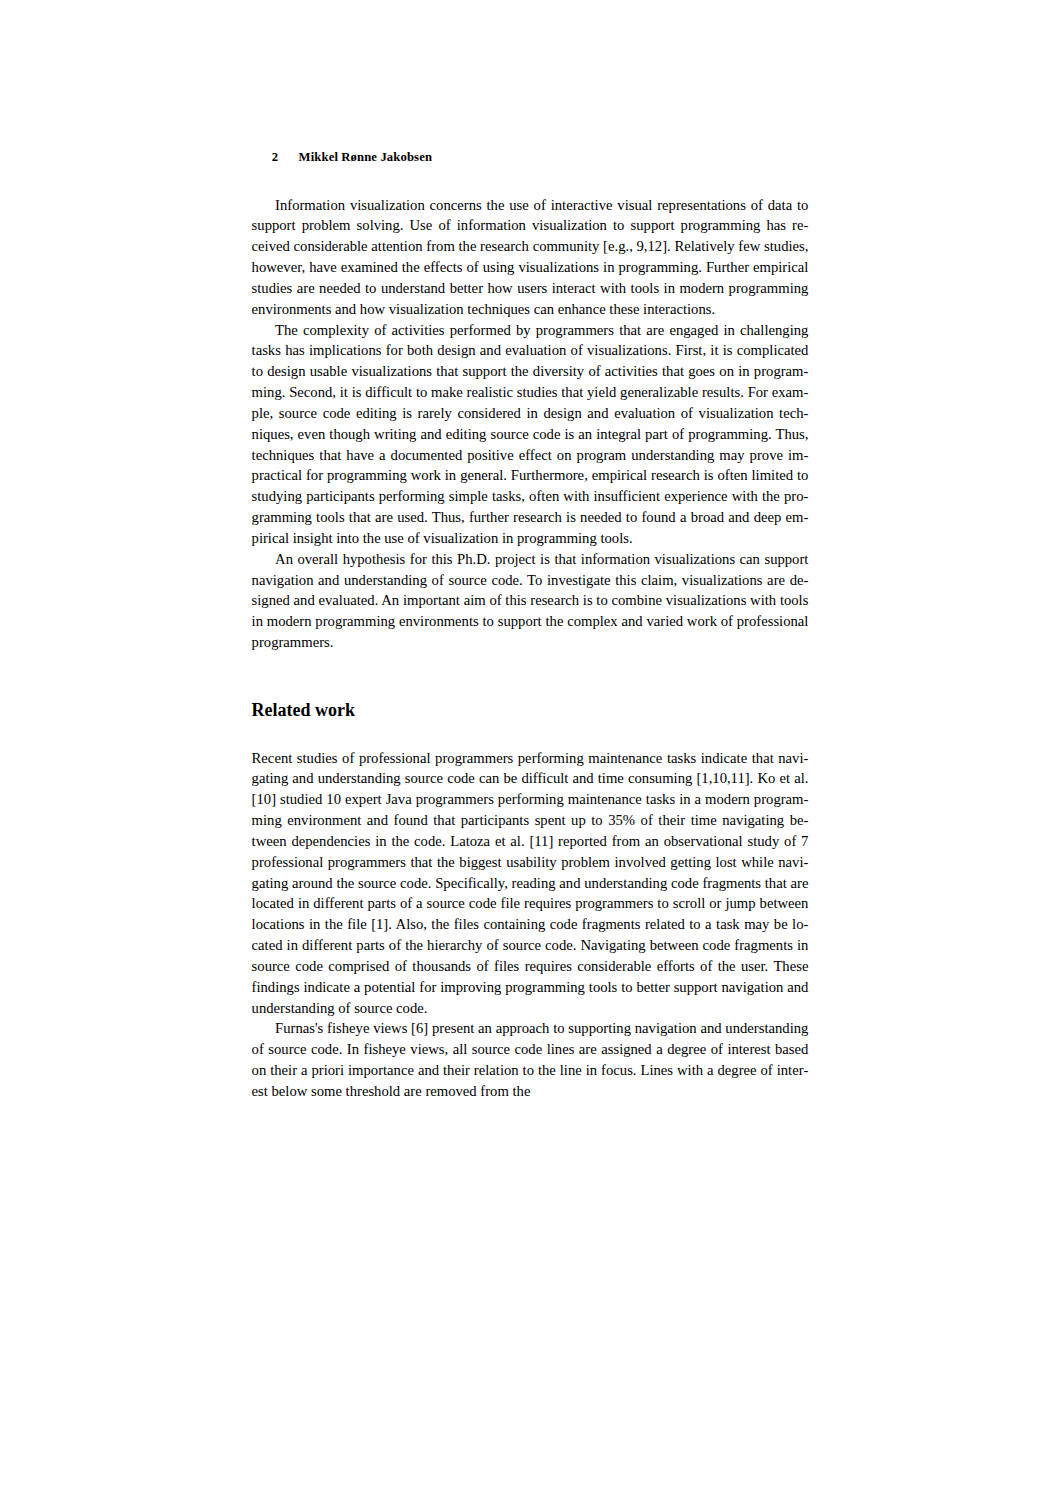2 Mikkel Rønne Jakobsen
Information visualization concerns the use of interactive visual representations of data to support problem solving. Use of information visualization to support programming has received considerable attention from the research community [e.g., 9,12]. Relatively few studies, however, have examined the effects of using visualizations in programming. Further empirical studies are needed to understand better how users interact with tools in modern programming environments and how visualization techniques can enhance these interactions.
The complexity of activities performed by programmers that are engaged in challenging tasks has implications for both design and evaluation of visualizations. First, it is complicated to design usable visualizations that support the diversity of activities that goes on in programming. Second, it is difficult to make realistic studies that yield generalizable results. For example, source code editing is rarely considered in design and evaluation of visualization techniques, even though writing and editing source code is an integral part of programming. Thus, techniques that have a documented positive effect on program understanding may prove impractical for programming work in general. Furthermore, empirical research is often limited to studying participants performing simple tasks, often with insufficient experience with the programming tools that are used. Thus, further research is needed to found a broad and deep empirical insight into the use of visualization in programming tools.
An overall hypothesis for this Ph.D. project is that information visualizations can support navigation and understanding of source code. To investigate this claim, visualizations are designed and evaluated. An important aim of this research is to combine visualizations with tools in modern programming environments to support the complex and varied work of professional programmers.
Related work
Recent studies of professional programmers performing maintenance tasks indicate that navigating and understanding source code can be difficult and time consuming [1,10,11]. Ko et al. [10] studied 10 expert Java programmers performing maintenance tasks in a modern programming environment and found that participants spent up to 35% of their time navigating between dependencies in the code. Latoza et al. [11] reported from an observational study of 7 professional programmers that the biggest usability problem involved getting lost while navigating around the source code. Specifically, reading and understanding code fragments that are located in different parts of a source code file requires programmers to scroll or jump between locations in the file [1]. Also, the files containing code fragments related to a task may be located in different parts of the hierarchy of source code. Navigating between code fragments in source code comprised of thousands of files requires considerable efforts of the user. These findings indicate a potential for improving programming tools to better support navigation and understanding of source code.
Furnas's fisheye views [6] present an approach to supporting navigation and understanding of source code. In fisheye views, all source code lines are assigned a degree of interest based on their a priori importance and their relation to the line in focus. Lines with a degree of interest below some threshold are removed from the